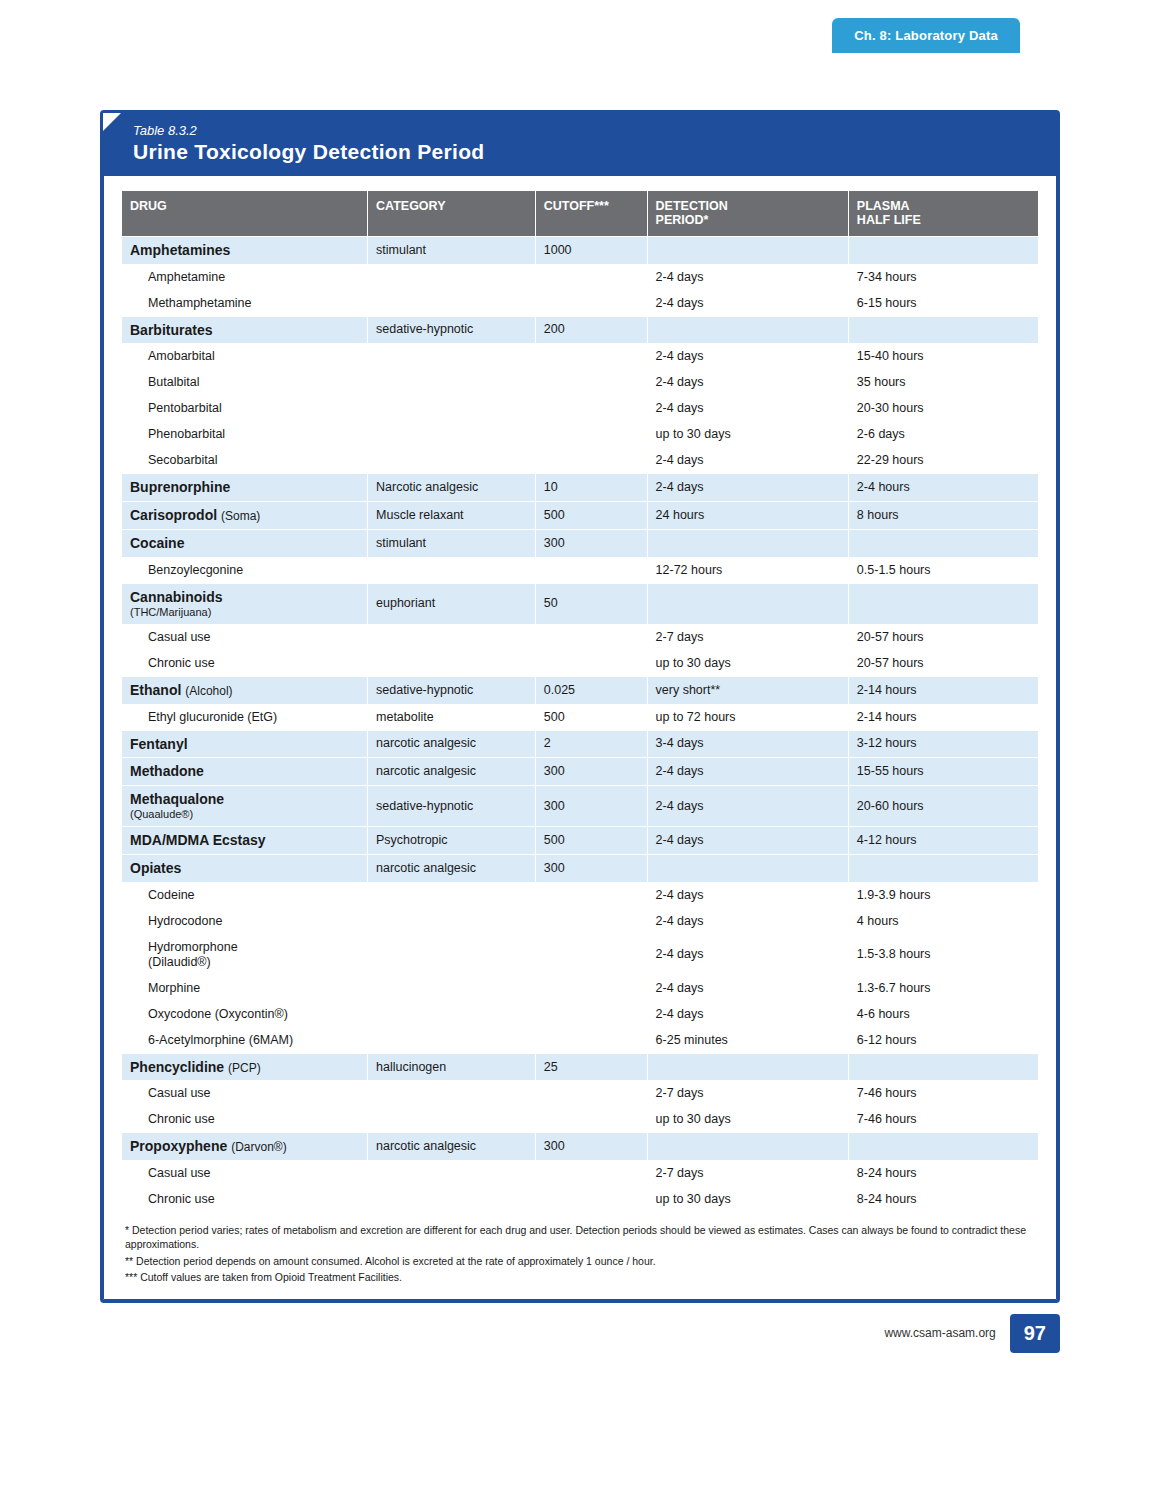Ch. 8: Laboratory Data
Table 8.3.2
Urine Toxicology Detection Period
| DRUG | CATEGORY | CUTOFF*** | DETECTION PERIOD* | PLASMA HALF LIFE |
| --- | --- | --- | --- | --- |
| Amphetamines | stimulant | 1000 | | |
| Amphetamine | | | 2-4 days | 7-34 hours |
| Methamphetamine | | | 2-4 days | 6-15 hours |
| Barbiturates | sedative-hypnotic | 200 | | |
| Amobarbital | | | 2-4 days | 15-40 hours |
| Butalbital | | | 2-4 days | 35 hours |
| Pentobarbital | | | 2-4 days | 20-30 hours |
| Phenobarbital | | | up to 30 days | 2-6 days |
| Secobarbital | | | 2-4 days | 22-29 hours |
| Buprenorphine | Narcotic analgesic | 10 | 2-4 days | 2-4 hours |
| Carisoprodol (Soma) | Muscle relaxant | 500 | 24 hours | 8 hours |
| Cocaine | stimulant | 300 | | |
| Benzoylecgonine | | | 12-72 hours | 0.5-1.5 hours |
| Cannabinoids (THC/Marijuana) | euphoriant | 50 | | |
| Casual use | | | 2-7 days | 20-57 hours |
| Chronic use | | | up to 30 days | 20-57 hours |
| Ethanol (Alcohol) | sedative-hypnotic | 0.025 | very short** | 2-14 hours |
| Ethyl glucuronide (EtG) | metabolite | 500 | up to 72 hours | 2-14 hours |
| Fentanyl | narcotic analgesic | 2 | 3-4 days | 3-12 hours |
| Methadone | narcotic analgesic | 300 | 2-4 days | 15-55 hours |
| Methaqualone (Quaalude®) | sedative-hypnotic | 300 | 2-4 days | 20-60 hours |
| MDA/MDMA Ecstasy | Psychotropic | 500 | 2-4 days | 4-12 hours |
| Opiates | narcotic analgesic | 300 | | |
| Codeine | | | 2-4 days | 1.9-3.9 hours |
| Hydrocodone | | | 2-4 days | 4 hours |
| Hydromorphone (Dilaudid®) | | | 2-4 days | 1.5-3.8 hours |
| Morphine | | | 2-4 days | 1.3-6.7 hours |
| Oxycodone (Oxycontin®) | | | 2-4 days | 4-6 hours |
| 6-Acetylmorphine (6MAM) | | | 6-25 minutes | 6-12 hours |
| Phencyclidine (PCP) | hallucinogen | 25 | | |
| Casual use | | | 2-7 days | 7-46 hours |
| Chronic use | | | up to 30 days | 7-46 hours |
| Propoxyphene (Darvon®) | narcotic analgesic | 300 | | |
| Casual use | | | 2-7 days | 8-24 hours |
| Chronic use | | | up to 30 days | 8-24 hours |
* Detection period varies; rates of metabolism and excretion are different for each drug and user. Detection periods should be viewed as estimates. Cases can always be found to contradict these approximations.
** Detection period depends on amount consumed. Alcohol is excreted at the rate of approximately 1 ounce / hour.
*** Cutoff values are taken from Opioid Treatment Facilities.
www.csam-asam.org 97